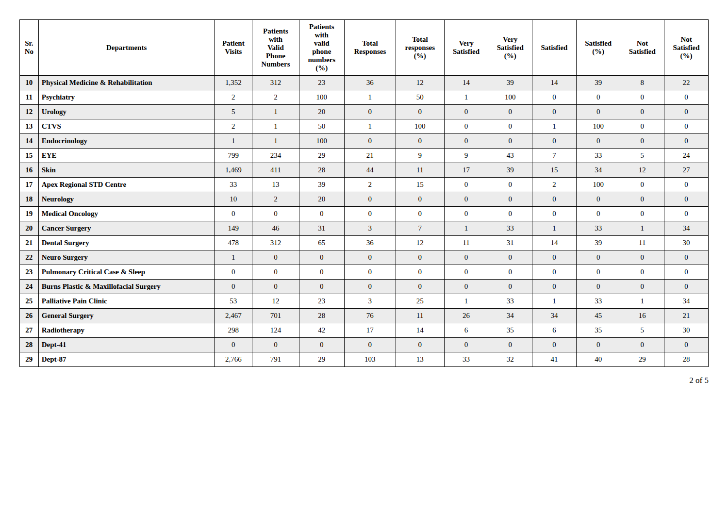| Sr. No | Departments | Patient Visits | Patients with Valid Phone Numbers | Patients with valid phone numbers (%) | Total Responses | Total responses (%) | Very Satisfied | Very Satisfied (%) | Satisfied | Satisfied (%) | Not Satisfied | Not Satisfied (%) |
| --- | --- | --- | --- | --- | --- | --- | --- | --- | --- | --- | --- | --- |
| 10 | Physical Medicine & Rehabilitation | 1,352 | 312 | 23 | 36 | 12 | 14 | 39 | 14 | 39 | 8 | 22 |
| 11 | Psychiatry | 2 | 2 | 100 | 1 | 50 | 1 | 100 | 0 | 0 | 0 | 0 |
| 12 | Urology | 5 | 1 | 20 | 0 | 0 | 0 | 0 | 0 | 0 | 0 | 0 |
| 13 | CTVS | 2 | 1 | 50 | 1 | 100 | 0 | 0 | 1 | 100 | 0 | 0 |
| 14 | Endocrinology | 1 | 1 | 100 | 0 | 0 | 0 | 0 | 0 | 0 | 0 | 0 |
| 15 | EYE | 799 | 234 | 29 | 21 | 9 | 9 | 43 | 7 | 33 | 5 | 24 |
| 16 | Skin | 1,469 | 411 | 28 | 44 | 11 | 17 | 39 | 15 | 34 | 12 | 27 |
| 17 | Apex Regional STD Centre | 33 | 13 | 39 | 2 | 15 | 0 | 0 | 2 | 100 | 0 | 0 |
| 18 | Neurology | 10 | 2 | 20 | 0 | 0 | 0 | 0 | 0 | 0 | 0 | 0 |
| 19 | Medical Oncology | 0 | 0 | 0 | 0 | 0 | 0 | 0 | 0 | 0 | 0 | 0 |
| 20 | Cancer Surgery | 149 | 46 | 31 | 3 | 7 | 1 | 33 | 1 | 33 | 1 | 34 |
| 21 | Dental Surgery | 478 | 312 | 65 | 36 | 12 | 11 | 31 | 14 | 39 | 11 | 30 |
| 22 | Neuro Surgery | 1 | 0 | 0 | 0 | 0 | 0 | 0 | 0 | 0 | 0 | 0 |
| 23 | Pulmonary Critical Case & Sleep | 0 | 0 | 0 | 0 | 0 | 0 | 0 | 0 | 0 | 0 | 0 |
| 24 | Burns Plastic & Maxillofacial Surgery | 0 | 0 | 0 | 0 | 0 | 0 | 0 | 0 | 0 | 0 | 0 |
| 25 | Palliative Pain Clinic | 53 | 12 | 23 | 3 | 25 | 1 | 33 | 1 | 33 | 1 | 34 |
| 26 | General Surgery | 2,467 | 701 | 28 | 76 | 11 | 26 | 34 | 34 | 45 | 16 | 21 |
| 27 | Radiotherapy | 298 | 124 | 42 | 17 | 14 | 6 | 35 | 6 | 35 | 5 | 30 |
| 28 | Dept-41 | 0 | 0 | 0 | 0 | 0 | 0 | 0 | 0 | 0 | 0 | 0 |
| 29 | Dept-87 | 2,766 | 791 | 29 | 103 | 13 | 33 | 32 | 41 | 40 | 29 | 28 |
2 of 5